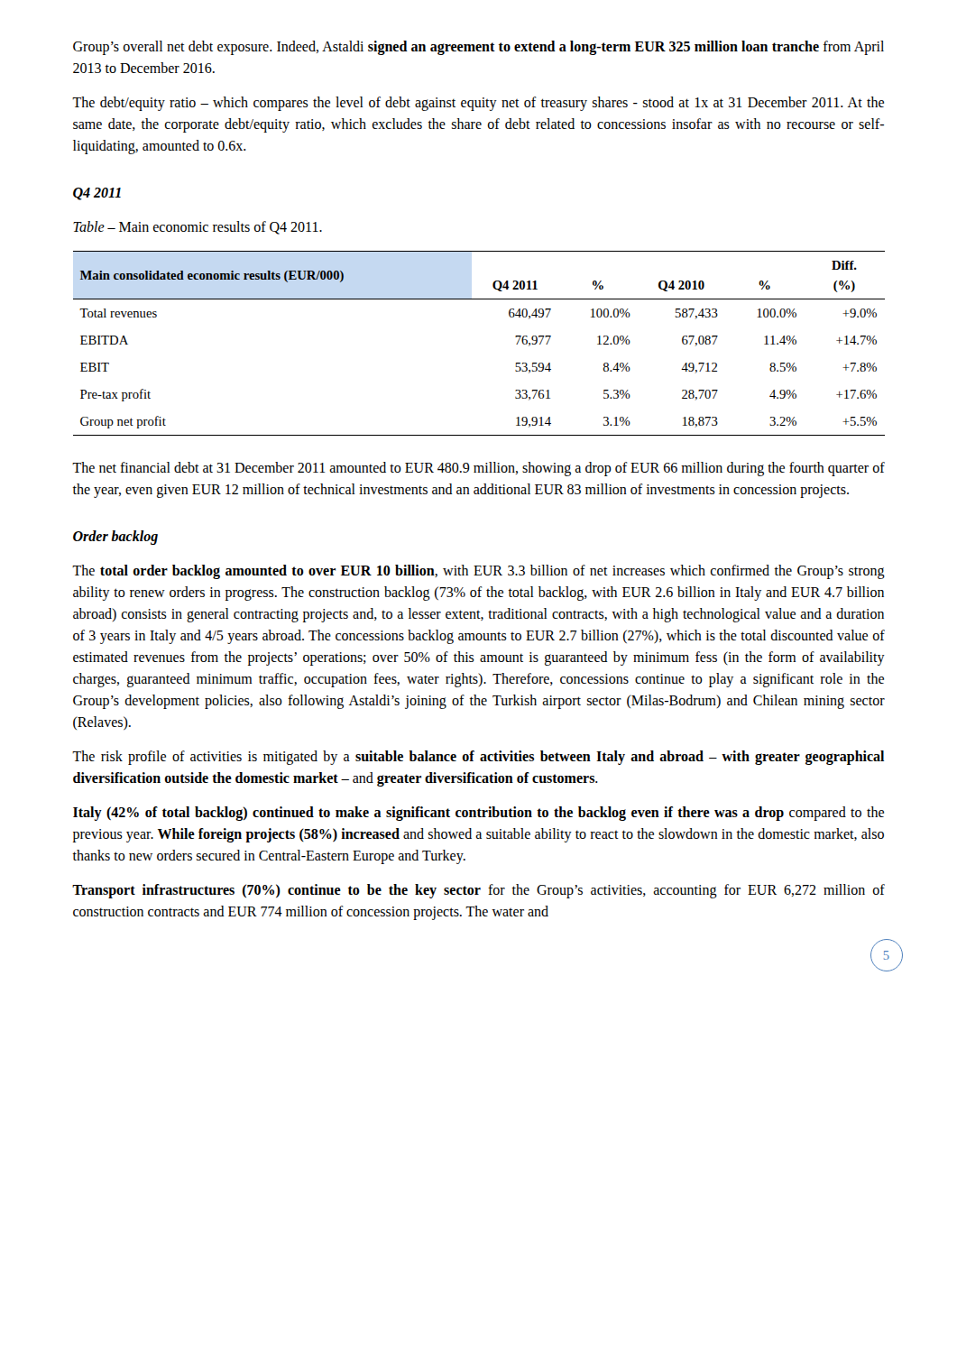Group’s overall net debt exposure. Indeed, Astaldi signed an agreement to extend a long-term EUR 325 million loan tranche from April 2013 to December 2016.
The debt/equity ratio – which compares the level of debt against equity net of treasury shares - stood at 1x at 31 December 2011. At the same date, the corporate debt/equity ratio, which excludes the share of debt related to concessions insofar as with no recourse or self-liquidating, amounted to 0.6x.
Q4 2011
Table – Main economic results of Q4 2011.
| Main consolidated economic results (EUR/000) | Q4 2011 | % | Q4 2010 | % | Diff. (%) |
| --- | --- | --- | --- | --- | --- |
| Total revenues | 640,497 | 100.0% | 587,433 | 100.0% | +9.0% |
| EBITDA | 76,977 | 12.0% | 67,087 | 11.4% | +14.7% |
| EBIT | 53,594 | 8.4% | 49,712 | 8.5% | +7.8% |
| Pre-tax profit | 33,761 | 5.3% | 28,707 | 4.9% | +17.6% |
| Group net profit | 19,914 | 3.1% | 18,873 | 3.2% | +5.5% |
The net financial debt at 31 December 2011 amounted to EUR 480.9 million, showing a drop of EUR 66 million during the fourth quarter of the year, even given EUR 12 million of technical investments and an additional EUR 83 million of investments in concession projects.
Order backlog
The total order backlog amounted to over EUR 10 billion, with EUR 3.3 billion of net increases which confirmed the Group’s strong ability to renew orders in progress. The construction backlog (73% of the total backlog, with EUR 2.6 billion in Italy and EUR 4.7 billion abroad) consists in general contracting projects and, to a lesser extent, traditional contracts, with a high technological value and a duration of 3 years in Italy and 4/5 years abroad. The concessions backlog amounts to EUR 2.7 billion (27%), which is the total discounted value of estimated revenues from the projects’ operations; over 50% of this amount is guaranteed by minimum fess (in the form of availability charges, guaranteed minimum traffic, occupation fees, water rights). Therefore, concessions continue to play a significant role in the Group’s development policies, also following Astaldi’s joining of the Turkish airport sector (Milas-Bodrum) and Chilean mining sector (Relaves).
The risk profile of activities is mitigated by a suitable balance of activities between Italy and abroad – with greater geographical diversification outside the domestic market – and greater diversification of customers.
Italy (42% of total backlog) continued to make a significant contribution to the backlog even if there was a drop compared to the previous year. While foreign projects (58%) increased and showed a suitable ability to react to the slowdown in the domestic market, also thanks to new orders secured in Central-Eastern Europe and Turkey.
Transport infrastructures (70%) continue to be the key sector for the Group’s activities, accounting for EUR 6,272 million of construction contracts and EUR 774 million of concession projects. The water and
5